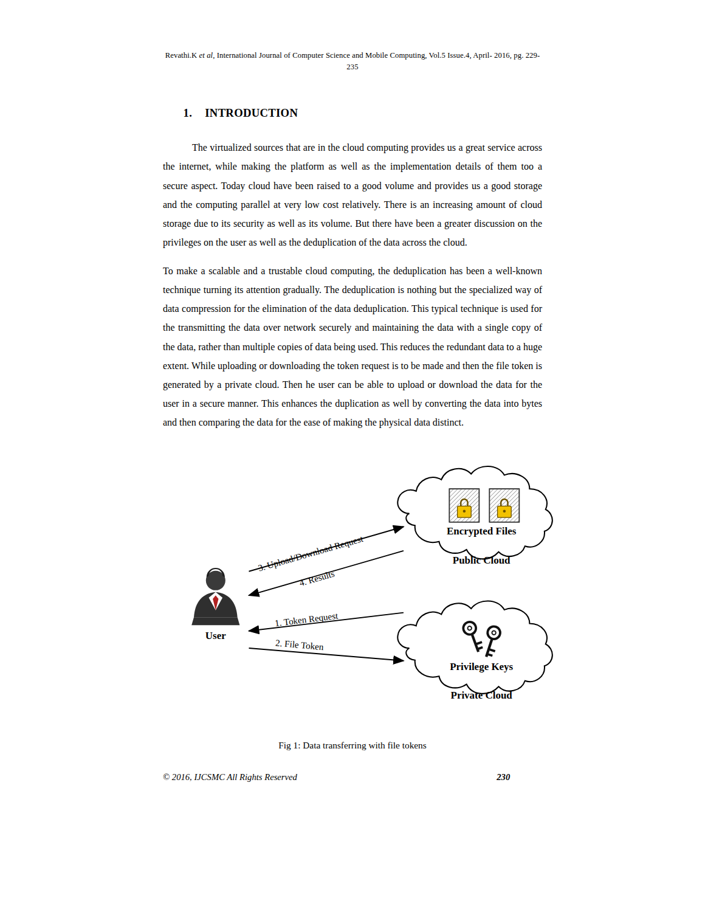Revathi.K et al, International Journal of Computer Science and Mobile Computing, Vol.5 Issue.4, April- 2016, pg. 229-235
1. INTRODUCTION
The virtualized sources that are in the cloud computing provides us a great service across the internet, while making the platform as well as the implementation details of them too a secure aspect. Today cloud have been raised to a good volume and provides us a good storage and the computing parallel at very low cost relatively. There is an increasing amount of cloud storage due to its security as well as its volume. But there have been a greater discussion on the privileges on the user as well as the deduplication of the data across the cloud.
To make a scalable and a trustable cloud computing, the deduplication has been a well-known technique turning its attention gradually. The deduplication is nothing but the specialized way of data compression for the elimination of the data deduplication. This typical technique is used for the transmitting the data over network securely and maintaining the data with a single copy of the data, rather than multiple copies of data being used. This reduces the redundant data to a huge extent. While uploading or downloading the token request is to be made and then the file token is generated by a private cloud. Then he user can be able to upload or download the data for the user in a secure manner. This enhances the duplication as well by converting the data into bytes and then comparing the data for the ease of making the physical data distinct.
Encrypted Files Public Cloud Privilege Keys Private Cloud User 3. Upload/Download Request 4. Results 1. Token Request 2. File Token
Fig 1: Data transferring with file tokens
© 2016, IJCSMC All Rights Reserved
230